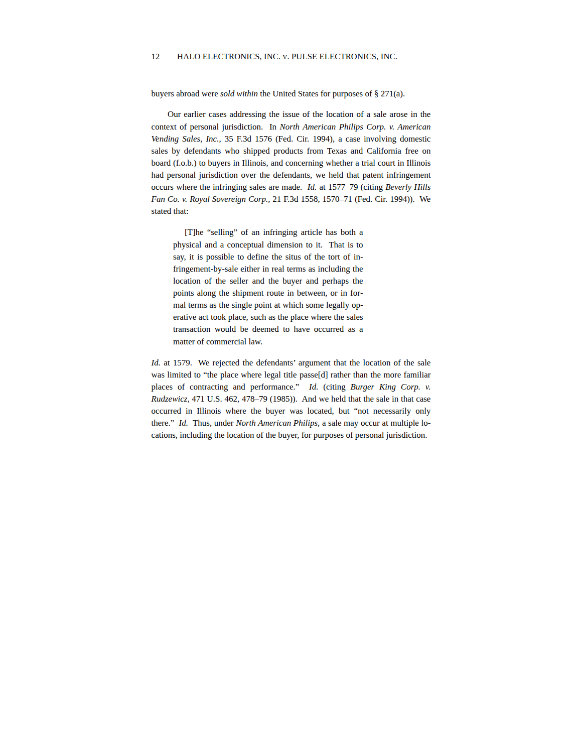12 HALO ELECTRONICS, INC. v. PULSE ELECTRONICS, INC.
buyers abroad were sold within the United States for purposes of § 271(a).
Our earlier cases addressing the issue of the location of a sale arose in the context of personal jurisdiction. In North American Philips Corp. v. American Vending Sales, Inc., 35 F.3d 1576 (Fed. Cir. 1994), a case involving domestic sales by defendants who shipped products from Texas and California free on board (f.o.b.) to buyers in Illinois, and concerning whether a trial court in Illinois had personal jurisdiction over the defendants, we held that patent infringement occurs where the infringing sales are made. Id. at 1577–79 (citing Beverly Hills Fan Co. v. Royal Sovereign Corp., 21 F.3d 1558, 1570–71 (Fed. Cir. 1994)). We stated that:
[T]he “selling” of an infringing article has both a physical and a conceptual dimension to it. That is to say, it is possible to define the situs of the tort of infringement-by-sale either in real terms as including the location of the seller and the buyer and perhaps the points along the shipment route in between, or in formal terms as the single point at which some legally operative act took place, such as the place where the sales transaction would be deemed to have occurred as a matter of commercial law.
Id. at 1579. We rejected the defendants’ argument that the location of the sale was limited to “the place where legal title passe[d] rather than the more familiar places of contracting and performance.” Id. (citing Burger King Corp. v. Rudzewicz, 471 U.S. 462, 478–79 (1985)). And we held that the sale in that case occurred in Illinois where the buyer was located, but “not necessarily only there.” Id. Thus, under North American Philips, a sale may occur at multiple locations, including the location of the buyer, for purposes of personal jurisdiction.